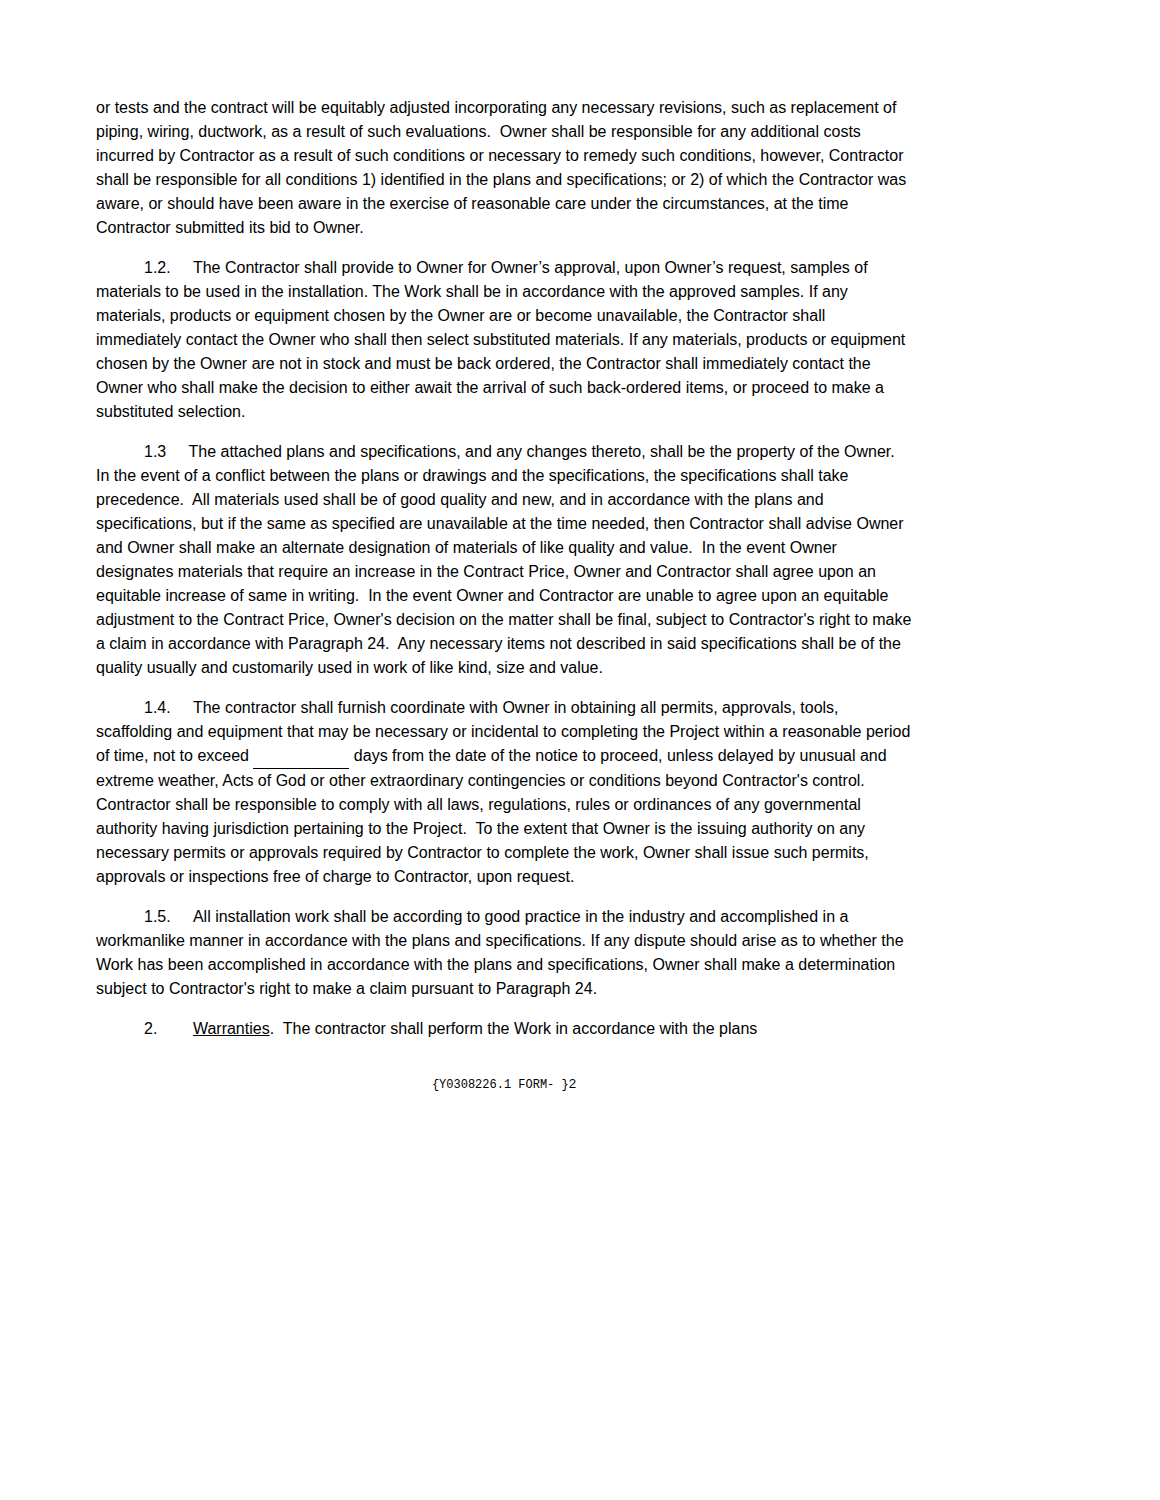or tests and the contract will be equitably adjusted incorporating any necessary revisions, such as replacement of piping, wiring, ductwork, as a result of such evaluations. Owner shall be responsible for any additional costs incurred by Contractor as a result of such conditions or necessary to remedy such conditions, however, Contractor shall be responsible for all conditions 1) identified in the plans and specifications; or 2) of which the Contractor was aware, or should have been aware in the exercise of reasonable care under the circumstances, at the time Contractor submitted its bid to Owner.
1.2. The Contractor shall provide to Owner for Owner’s approval, upon Owner’s request, samples of materials to be used in the installation. The Work shall be in accordance with the approved samples. If any materials, products or equipment chosen by the Owner are or become unavailable, the Contractor shall immediately contact the Owner who shall then select substituted materials. If any materials, products or equipment chosen by the Owner are not in stock and must be back ordered, the Contractor shall immediately contact the Owner who shall make the decision to either await the arrival of such back-ordered items, or proceed to make a substituted selection.
1.3 The attached plans and specifications, and any changes thereto, shall be the property of the Owner. In the event of a conflict between the plans or drawings and the specifications, the specifications shall take precedence. All materials used shall be of good quality and new, and in accordance with the plans and specifications, but if the same as specified are unavailable at the time needed, then Contractor shall advise Owner and Owner shall make an alternate designation of materials of like quality and value. In the event Owner designates materials that require an increase in the Contract Price, Owner and Contractor shall agree upon an equitable increase of same in writing. In the event Owner and Contractor are unable to agree upon an equitable adjustment to the Contract Price, Owner's decision on the matter shall be final, subject to Contractor's right to make a claim in accordance with Paragraph 24. Any necessary items not described in said specifications shall be of the quality usually and customarily used in work of like kind, size and value.
1.4. The contractor shall furnish coordinate with Owner in obtaining all permits, approvals, tools, scaffolding and equipment that may be necessary or incidental to completing the Project within a reasonable period of time, not to exceed days from the date of the notice to proceed, unless delayed by unusual and extreme weather, Acts of God or other extraordinary contingencies or conditions beyond Contractor's control. Contractor shall be responsible to comply with all laws, regulations, rules or ordinances of any governmental authority having jurisdiction pertaining to the Project. To the extent that Owner is the issuing authority on any necessary permits or approvals required by Contractor to complete the work, Owner shall issue such permits, approvals or inspections free of charge to Contractor, upon request.
1.5. All installation work shall be according to good practice in the industry and accomplished in a workmanlike manner in accordance with the plans and specifications. If any dispute should arise as to whether the Work has been accomplished in accordance with the plans and specifications, Owner shall make a determination subject to Contractor's right to make a claim pursuant to Paragraph 24.
2. Warranties. The contractor shall perform the Work in accordance with the plans
{Y0308226.1 FORM- }2